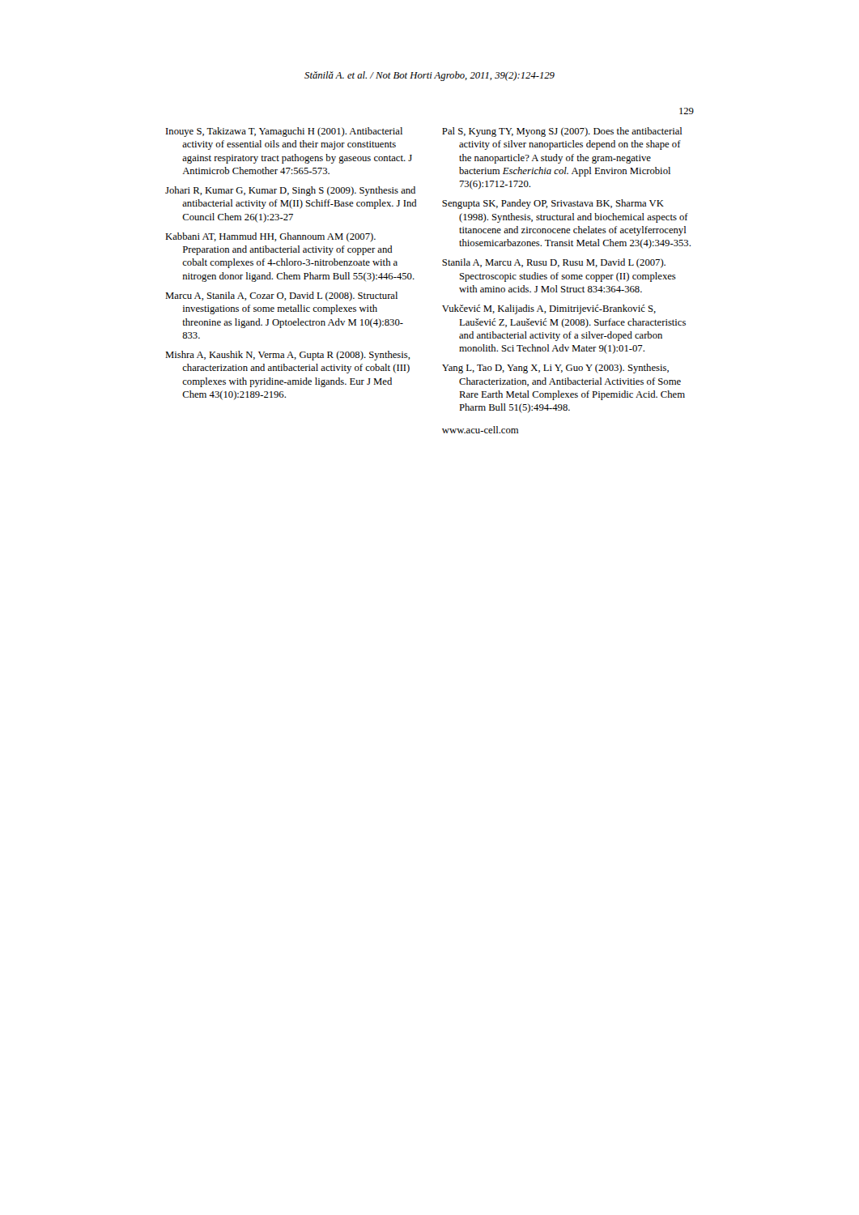Stănilă A. et al. / Not Bot Horti Agrobo, 2011, 39(2):124-129
129
Inouye S, Takizawa T, Yamaguchi H (2001). Antibacterial activity of essential oils and their major constituents against respiratory tract pathogens by gaseous contact. J Antimicrob Chemother 47:565-573.
Johari R, Kumar G, Kumar D, Singh S (2009). Synthesis and antibacterial activity of M(II) Schiff-Base complex. J Ind Council Chem 26(1):23-27
Kabbani AT, Hammud HH, Ghannoum AM (2007). Preparation and antibacterial activity of copper and cobalt complexes of 4-chloro-3-nitrobenzoate with a nitrogen donor ligand. Chem Pharm Bull 55(3):446-450.
Marcu A, Stanila A, Cozar O, David L (2008). Structural investigations of some metallic complexes with threonine as ligand. J Optoelectron Adv M 10(4):830-833.
Mishra A, Kaushik N, Verma A, Gupta R (2008). Synthesis, characterization and antibacterial activity of cobalt (III) complexes with pyridine-amide ligands. Eur J Med Chem 43(10):2189-2196.
Pal S, Kyung TY, Myong SJ (2007). Does the antibacterial activity of silver nanoparticles depend on the shape of the nanoparticle? A study of the gram-negative bacterium Escherichia col. Appl Environ Microbiol 73(6):1712-1720.
Sengupta SK, Pandey OP, Srivastava BK, Sharma VK (1998). Synthesis, structural and biochemical aspects of titanocene and zirconocene chelates of acetylferrocenyl thiosemicarbazones. Transit Metal Chem 23(4):349-353.
Stanila A, Marcu A, Rusu D, Rusu M, David L (2007). Spectroscopic studies of some copper (II) complexes with amino acids. J Mol Struct 834:364-368.
Vukčević M, Kalijadis A, Dimitrijević-Branković S, Laušević Z, Laušević M (2008). Surface characteristics and antibacterial activity of a silver-doped carbon monolith. Sci Technol Adv Mater 9(1):01-07.
Yang L, Tao D, Yang X, Li Y, Guo Y (2003). Synthesis, Characterization, and Antibacterial Activities of Some Rare Earth Metal Complexes of Pipemidic Acid. Chem Pharm Bull 51(5):494-498.
www.acu-cell.com